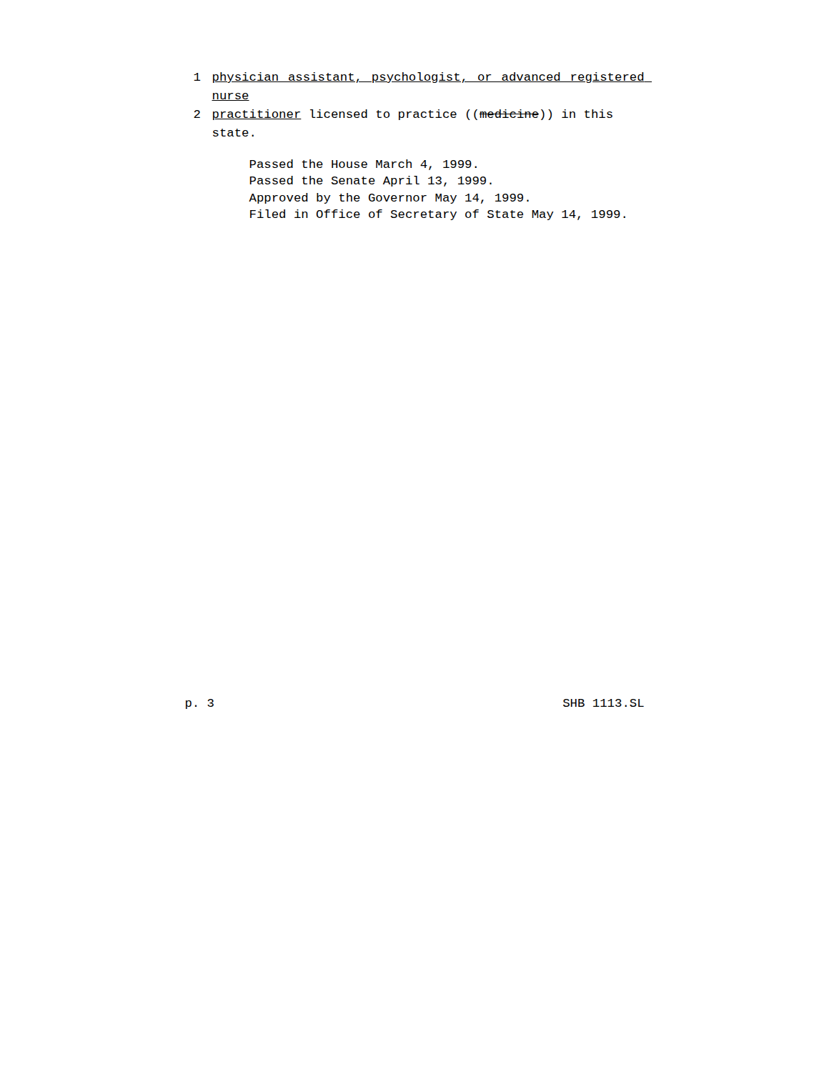1 physician assistant, psychologist, or advanced registered nurse
2 practitioner licensed to practice ((medicine)) in this state.
Passed the House March 4, 1999. Passed the Senate April 13, 1999. Approved by the Governor May 14, 1999. Filed in Office of Secretary of State May 14, 1999.
p. 3 SHB 1113.SL